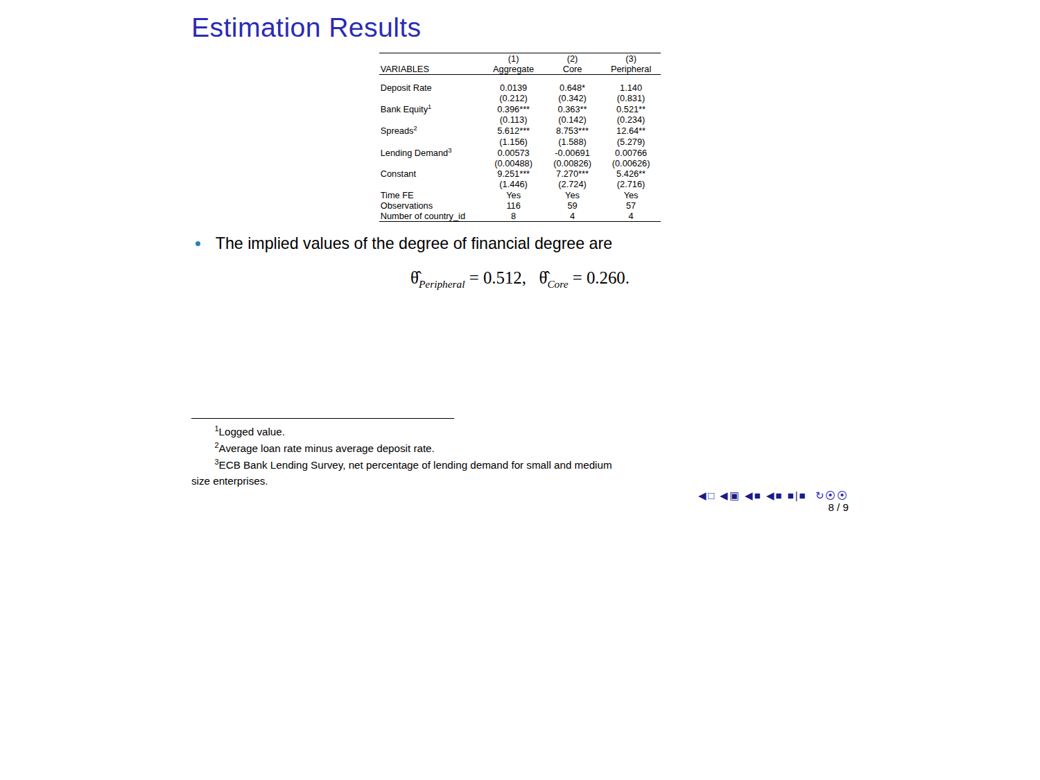Estimation Results
| | (1) | (2) | (3) |
| VARIABLES | Aggregate | Core | Peripheral |
| Deposit Rate | 0.0139 | 0.648* | 1.140 |
| | (0.212) | (0.342) | (0.831) |
| Bank Equity 1 | 0.396*** | 0.363** | 0.521** |
| | (0.113) | (0.142) | (0.234) |
| Spreads 2 | 5.612*** | 8.753*** | 12.64** |
| | (1.156) | (1.588) | (5.279) |
| Lending Demand 3 | 0.00573 | -0.00691 | 0.00766 |
| | (0.00488) | (0.00826) | (0.00626) |
| Constant | 9.251*** | 7.270*** | 5.426** |
| | (1.446) | (2.724) | (2.716) |
| Time FE | Yes | Yes | Yes |
| Observations | 116 | 59 | 57 |
| Number of country_id | 8 | 4 | 4 |
The implied values of the degree of financial degree are
θ̂Peripheral = 0.512, θ̂Core = 0.260.
1Logged value.
2Average loan rate minus average deposit rate.
3ECB Bank Lending Survey, net percentage of lending demand for small and medium
size enterprises.
◀□ ◀▣ ◀■ ◀■ ■|■ ↻⦿⦿
8 / 9